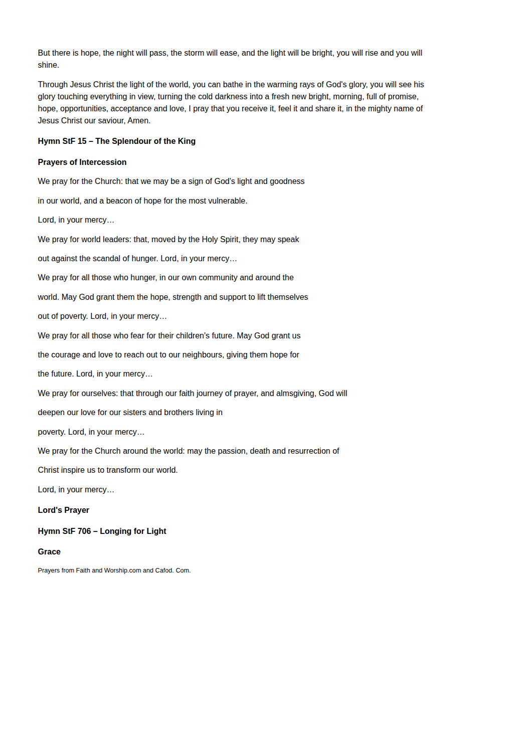But there is hope, the night will pass, the storm will ease, and the light will be bright, you will rise and you will shine.
Through Jesus Christ the light of the world, you can bathe in the warming rays of God's glory, you will see his glory touching everything in view, turning the cold darkness into a fresh new bright, morning, full of promise, hope, opportunities, acceptance and love, I pray that you receive it, feel it and share it, in the mighty name of Jesus Christ our saviour, Amen.
Hymn StF 15 – The Splendour of the King
Prayers of Intercession
We pray for the Church: that we may be a sign of God's light and goodness
in our world, and a beacon of hope for the most vulnerable.
Lord, in your mercy…
We pray for world leaders: that, moved by the Holy Spirit, they may speak
out against the scandal of hunger. Lord, in your mercy…
We pray for all those who hunger, in our own community and around the
world. May God grant them the hope, strength and support to lift themselves
out of poverty. Lord, in your mercy…
We pray for all those who fear for their children's future. May God grant us
the courage and love to reach out to our neighbours, giving them hope for
the future. Lord, in your mercy…
We pray for ourselves: that through our faith journey of prayer, and almsgiving, God will
deepen our love for our sisters and brothers living in
poverty. Lord, in your mercy…
We pray for the Church around the world: may the passion, death and resurrection of
Christ inspire us to transform our world.
Lord, in your mercy…
Lord's Prayer
Hymn StF 706 – Longing for Light
Grace
Prayers from Faith and Worship.com and Cafod. Com.